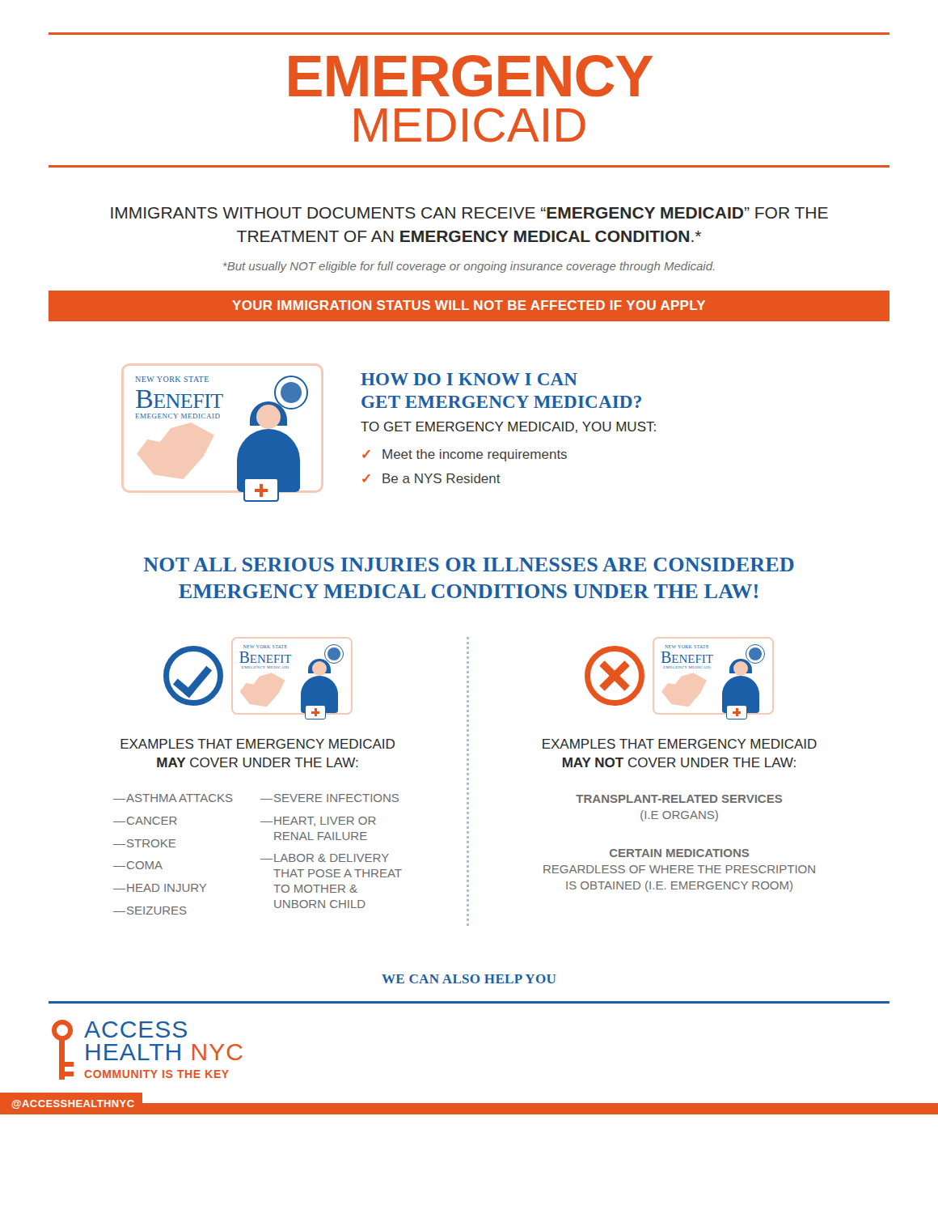EMERGENCY MEDICAID
IMMIGRANTS WITHOUT DOCUMENTS CAN RECEIVE “EMERGENCY MEDICAID” FOR THE TREATMENT OF AN EMERGENCY MEDICAL CONDITION.*
*But usually NOT eligible for full coverage or ongoing insurance coverage through Medicaid.
YOUR IMMIGRATION STATUS WILL NOT BE AFFECTED IF YOU APPLY
NEW YORK STATE BENEFIT EMEGENCY MEDICAID
HOW DO I KNOW I CAN
GET EMERGENCY MEDICAID?
TO GET EMERGENCY MEDICAID, YOU MUST:
Meet the income requirements
Be a NYS Resident
NOT ALL SERIOUS INJURIES OR ILLNESSES ARE CONSIDERED
EMERGENCY MEDICAL CONDITIONS UNDER THE LAW!
NEW YORK STATE BENEFIT EMEGENCY MEDICAID
EXAMPLES THAT EMERGENCY MEDICAID
MAY COVER UNDER THE LAW:
ASTHMA ATTACKS
CANCER
STROKE
COMA
HEAD INJURY
SEIZURES
SEVERE INFECTIONS
HEART, LIVER OR
RENAL FAILURE
LABOR & DELIVERY
THAT POSE A THREAT
TO MOTHER &
UNBORN CHILD
NEW YORK STATE BENEFIT EMEGENCY MEDICAID
EXAMPLES THAT EMERGENCY MEDICAID
MAY NOT COVER UNDER THE LAW:
TRANSPLANT-RELATED SERVICES(I.E ORGANS)
CERTAIN MEDICATIONSREGARDLESS OF WHERE THE PRESCRIPTION
IS OBTAINED (I.E. EMERGENCY ROOM)
WE CAN ALSO HELP YOU
ACCESS HEALTH NYC COMMUNITY IS THE KEY
@ACCESSHEALTHNYC